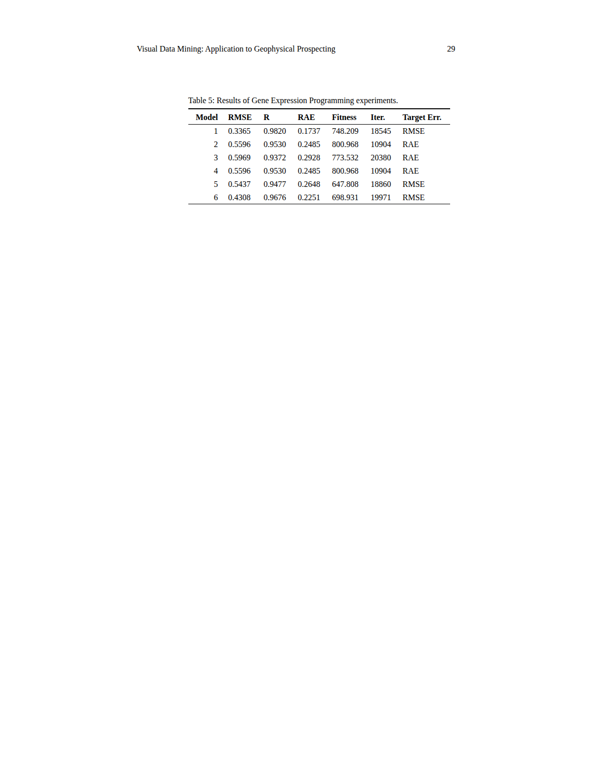Visual Data Mining: Application to Geophysical Prospecting 29
Table 5: Results of Gene Expression Programming experiments.
| Model | RMSE | R | RAE | Fitness | Iter. | Target Err. |
| --- | --- | --- | --- | --- | --- | --- |
| 1 | 0.3365 | 0.9820 | 0.1737 | 748.209 | 18545 | RMSE |
| 2 | 0.5596 | 0.9530 | 0.2485 | 800.968 | 10904 | RAE |
| 3 | 0.5969 | 0.9372 | 0.2928 | 773.532 | 20380 | RAE |
| 4 | 0.5596 | 0.9530 | 0.2485 | 800.968 | 10904 | RAE |
| 5 | 0.5437 | 0.9477 | 0.2648 | 647.808 | 18860 | RMSE |
| 6 | 0.4308 | 0.9676 | 0.2251 | 698.931 | 19971 | RMSE |